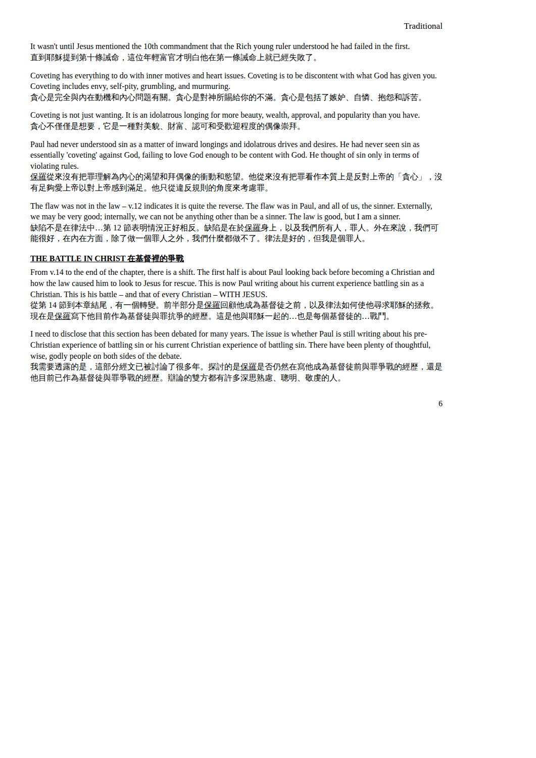Traditional
It wasn't until Jesus mentioned the 10th commandment that the Rich young ruler understood he had failed in the first.
直到耶穌提到第十條誡命，這位年輕富官才明白他在第一條誡命上就已經失敗了。
Coveting has everything to do with inner motives and heart issues. Coveting is to be discontent with what God has given you. Coveting includes envy, self-pity, grumbling, and murmuring.
貪心是完全與內在動機和內心問題有關。貪心是對神所賜給你的不滿。貪心是包括了嫉妒、自憐、抱怨和訴苦。
Coveting is not just wanting. It is an idolatrous longing for more beauty, wealth, approval, and popularity than you have.
貪心不僅僅是想要，它是一種對美貌、財富、認可和受歡迎程度的偶像崇拜。
Paul had never understood sin as a matter of inward longings and idolatrous drives and desires. He had never seen sin as essentially 'coveting' against God, failing to love God enough to be content with God. He thought of sin only in terms of violating rules.
保羅從來沒有把罪理解為內心的渴望和拜偶像的衝動和慾望。他從來沒有把罪看作本質上是反對上帝的「貪心」，沒有足夠愛上帝以對上帝感到滿足。他只從違反規則的角度來考慮罪。
The flaw was not in the law – v.12 indicates it is quite the reverse. The flaw was in Paul, and all of us, the sinner. Externally, we may be very good; internally, we can not be anything other than be a sinner. The law is good, but I am a sinner.
缺陷不是在律法中…第 12 節表明情況正好相反。缺陷是在於保羅身上，以及我們所有人，罪人。外在來說，我們可能很好，在內在方面，除了做一個罪人之外，我們什麼都做不了。律法是好的，但我是個罪人。
THE BATTLE IN CHRIST 在基督裡的爭戰
From v.14 to the end of the chapter, there is a shift. The first half is about Paul looking back before becoming a Christian and how the law caused him to look to Jesus for rescue. This is now Paul writing about his current experience battling sin as a Christian. This is his battle – and that of every Christian – WITH JESUS.
從第 14 節到本章結尾，有一個轉變。前半部分是保羅回顧他成為基督徒之前，以及律法如何使他尋求耶穌的拯救。現在是保羅寫下他目前作為基督徒與罪抗爭的經歷。這是他與耶穌一起的…也是每個基督徒的…戰鬥。
I need to disclose that this section has been debated for many years. The issue is whether Paul is still writing about his pre-Christian experience of battling sin or his current Christian experience of battling sin. There have been plenty of thoughtful, wise, godly people on both sides of the debate.
我需要透露的是，這部分經文已被討論了很多年。探討的是保羅是否仍然在寫他成為基督徒前與罪爭戰的經歷，還是他目前已作為基督徒與罪爭戰的經歷。辯論的雙方都有許多深思熟慮、聰明、敬虔的人。
6